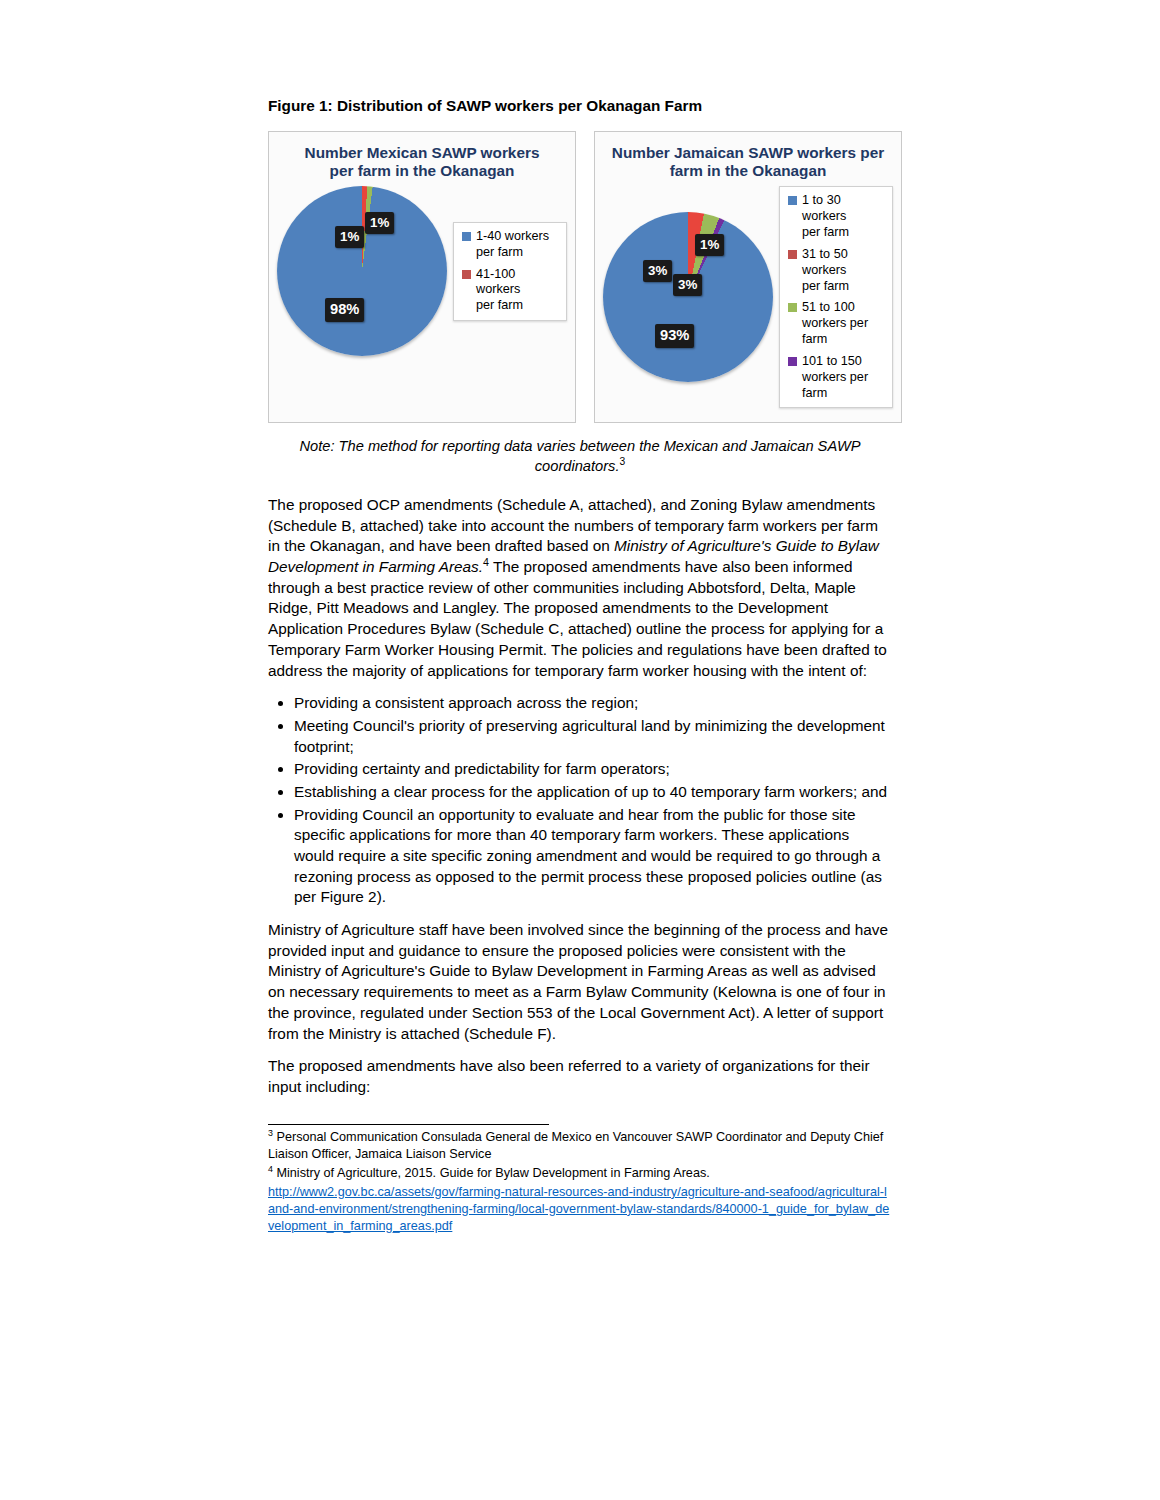Figure 1: Distribution of SAWP workers per Okanagan Farm
Number Mexican SAWP workers
per farm in the Okanagan
98% 1% 1%
1-40 workers
per farm
41-100 workers
per farm
Number Jamaican SAWP workers per
farm in the Okanagan
93% 1% 3% 3%
1 to 30 workers
per farm
31 to 50 workers
per farm
51 to 100
workers per farm
101 to 150
workers per farm
Note: The method for reporting data varies between the Mexican and Jamaican SAWP coordinators.3
The proposed OCP amendments (Schedule A, attached), and Zoning Bylaw amendments (Schedule B, attached) take into account the numbers of temporary farm workers per farm in the Okanagan, and have been drafted based on Ministry of Agriculture's Guide to Bylaw Development in Farming Areas.4 The proposed amendments have also been informed through a best practice review of other communities including Abbotsford, Delta, Maple Ridge, Pitt Meadows and Langley. The proposed amendments to the Development Application Procedures Bylaw (Schedule C, attached) outline the process for applying for a Temporary Farm Worker Housing Permit. The policies and regulations have been drafted to address the majority of applications for temporary farm worker housing with the intent of:
Providing a consistent approach across the region;
Meeting Council's priority of preserving agricultural land by minimizing the development footprint;
Providing certainty and predictability for farm operators;
Establishing a clear process for the application of up to 40 temporary farm workers; and
Providing Council an opportunity to evaluate and hear from the public for those site specific applications for more than 40 temporary farm workers. These applications would require a site specific zoning amendment and would be required to go through a rezoning process as opposed to the permit process these proposed policies outline (as per Figure 2).
Ministry of Agriculture staff have been involved since the beginning of the process and have provided input and guidance to ensure the proposed policies were consistent with the Ministry of Agriculture's Guide to Bylaw Development in Farming Areas as well as advised on necessary requirements to meet as a Farm Bylaw Community (Kelowna is one of four in the province, regulated under Section 553 of the Local Government Act). A letter of support from the Ministry is attached (Schedule F).
The proposed amendments have also been referred to a variety of organizations for their input including:
3 Personal Communication Consulada General de Mexico en Vancouver SAWP Coordinator and Deputy Chief Liaison Officer, Jamaica Liaison Service
4 Ministry of Agriculture, 2015. Guide for Bylaw Development in Farming Areas.
http://www2.gov.bc.ca/assets/gov/farming-natural-resources-and-industry/agriculture-and-seafood/agricultural-land-and-environment/strengthening-farming/local-government-bylaw-standards/840000-1_guide_for_bylaw_development_in_farming_areas.pdf